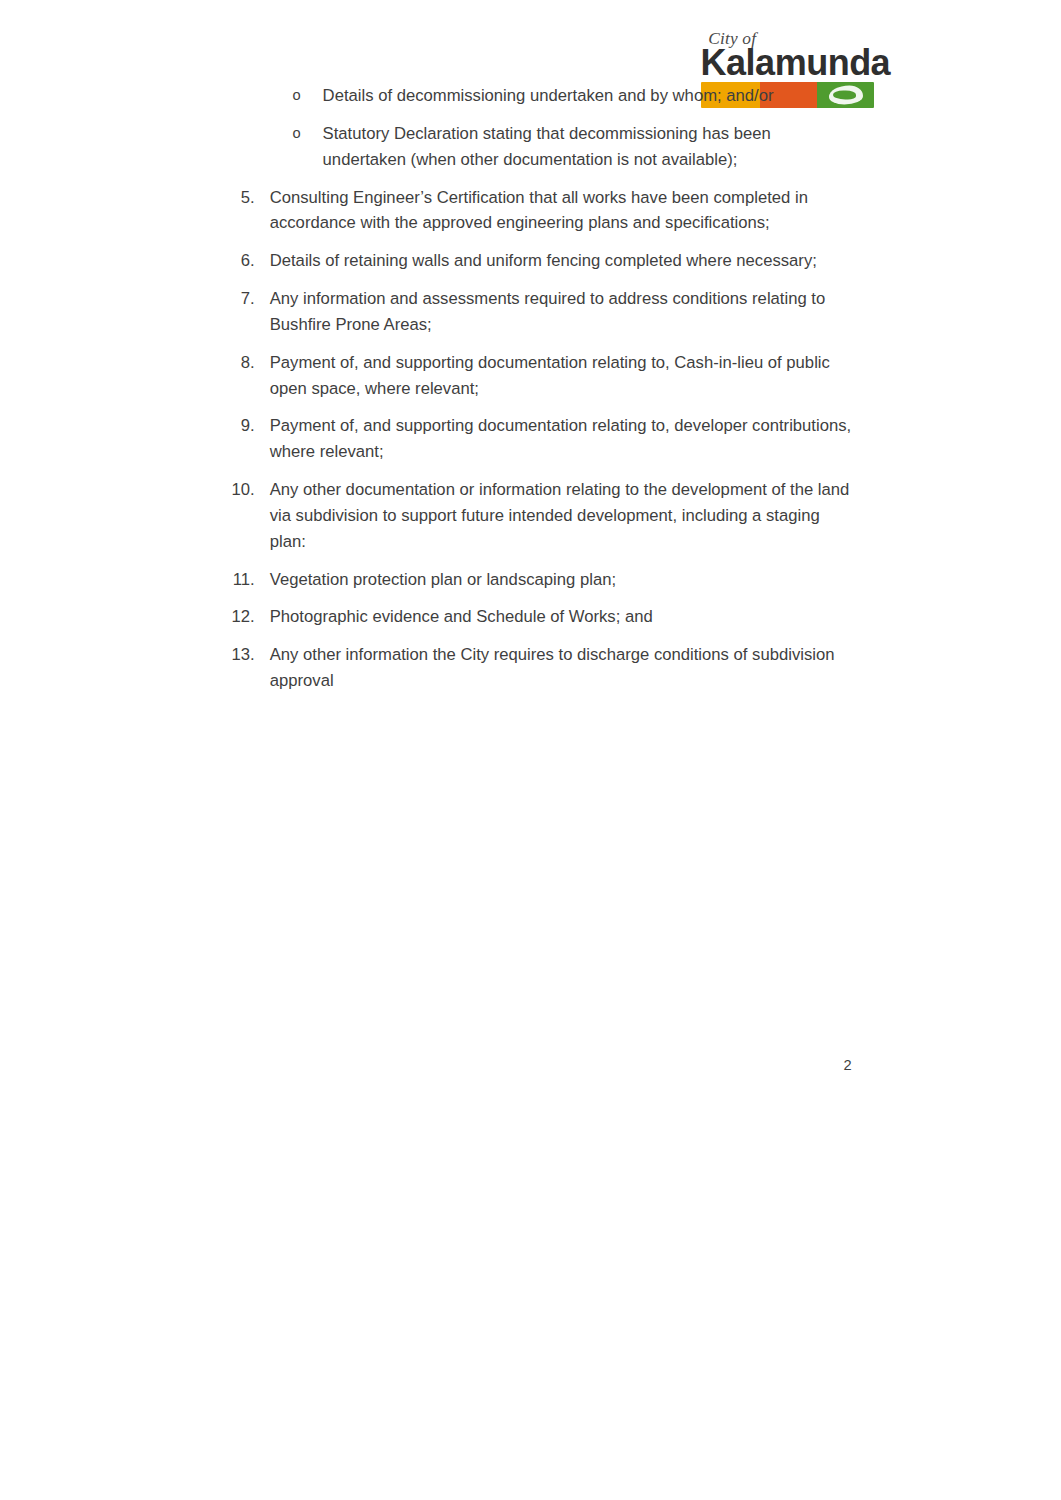City of
Kalamunda
Details of decommissioning undertaken and by whom; and/or
Statutory Declaration stating that decommissioning has been undertaken (when other documentation is not available);
Consulting Engineer’s Certification that all works have been completed in accordance with the approved engineering plans and specifications;
Details of retaining walls and uniform fencing completed where necessary;
Any information and assessments required to address conditions relating to Bushfire Prone Areas;
Payment of, and supporting documentation relating to, Cash-in-lieu of public open space, where relevant;
Payment of, and supporting documentation relating to, developer contributions, where relevant;
Any other documentation or information relating to the development of the land via subdivision to support future intended development, including a staging plan:
Vegetation protection plan or landscaping plan;
Photographic evidence and Schedule of Works; and
Any other information the City requires to discharge conditions of subdivision approval
2